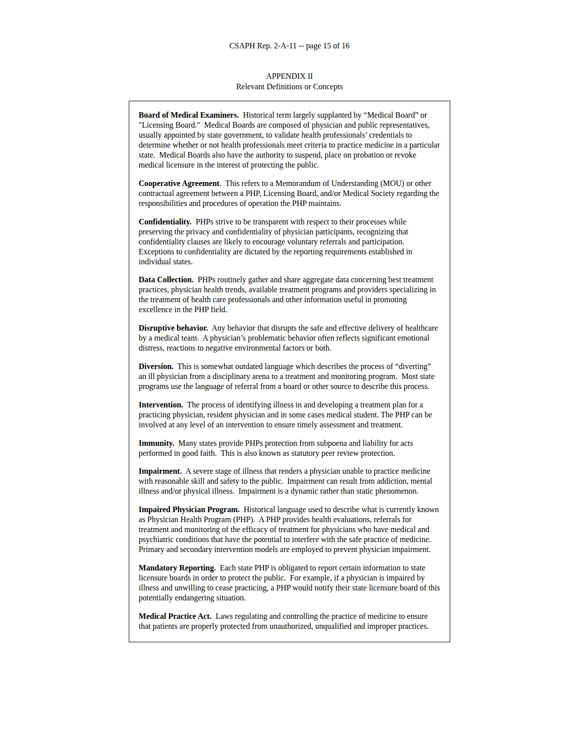CSAPH Rep. 2-A-11 -- page 15 of 16
APPENDIX II
Relevant Definitions or Concepts
Board of Medical Examiners. Historical term largely supplanted by “Medical Board” or "Licensing Board." Medical Boards are composed of physician and public representatives, usually appointed by state government, to validate health professionals’ credentials to determine whether or not health professionals meet criteria to practice medicine in a particular state. Medical Boards also have the authority to suspend, place on probation or revoke medical licensure in the interest of protecting the public.
Cooperative Agreement. This refers to a Memorandum of Understanding (MOU) or other contractual agreement between a PHP, Licensing Board, and/or Medical Society regarding the responsibilities and procedures of operation the PHP maintains.
Confidentiality. PHPs strive to be transparent with respect to their processes while preserving the privacy and confidentiality of physician participants, recognizing that confidentiality clauses are likely to encourage voluntary referrals and participation. Exceptions to confidentiality are dictated by the reporting requirements established in individual states.
Data Collection. PHPs routinely gather and share aggregate data concerning best treatment practices, physician health trends, available treatment programs and providers specializing in the treatment of health care professionals and other information useful in promoting excellence in the PHP field.
Disruptive behavior. Any behavior that disrupts the safe and effective delivery of healthcare by a medical team. A physician’s problematic behavior often reflects significant emotional distress, reactions to negative environmental factors or both.
Diversion. This is somewhat outdated language which describes the process of “diverting” an ill physician from a disciplinary arena to a treatment and monitoring program. Most state programs use the language of referral from a board or other source to describe this process.
Intervention. The process of identifying illness in and developing a treatment plan for a practicing physician, resident physician and in some cases medical student. The PHP can be involved at any level of an intervention to ensure timely assessment and treatment.
Immunity. Many states provide PHPs protection from subpoena and liability for acts performed in good faith. This is also known as statutory peer review protection.
Impairment. A severe stage of illness that renders a physician unable to practice medicine with reasonable skill and safety to the public. Impairment can result from addiction, mental illness and/or physical illness. Impairment is a dynamic rather than static phenomenon.
Impaired Physician Program. Historical language used to describe what is currently known as Physician Health Program (PHP). A PHP provides health evaluations, referrals for treatment and monitoring of the efficacy of treatment for physicians who have medical and psychiatric conditions that have the potential to interfere with the safe practice of medicine. Primary and secondary intervention models are employed to prevent physician impairment.
Mandatory Reporting. Each state PHP is obligated to report certain information to state licensure boards in order to protect the public. For example, if a physician is impaired by illness and unwilling to cease practicing, a PHP would notify their state licensure board of this potentially endangering situation.
Medical Practice Act. Laws regulating and controlling the practice of medicine to ensure that patients are properly protected from unauthorized, unqualified and improper practices.